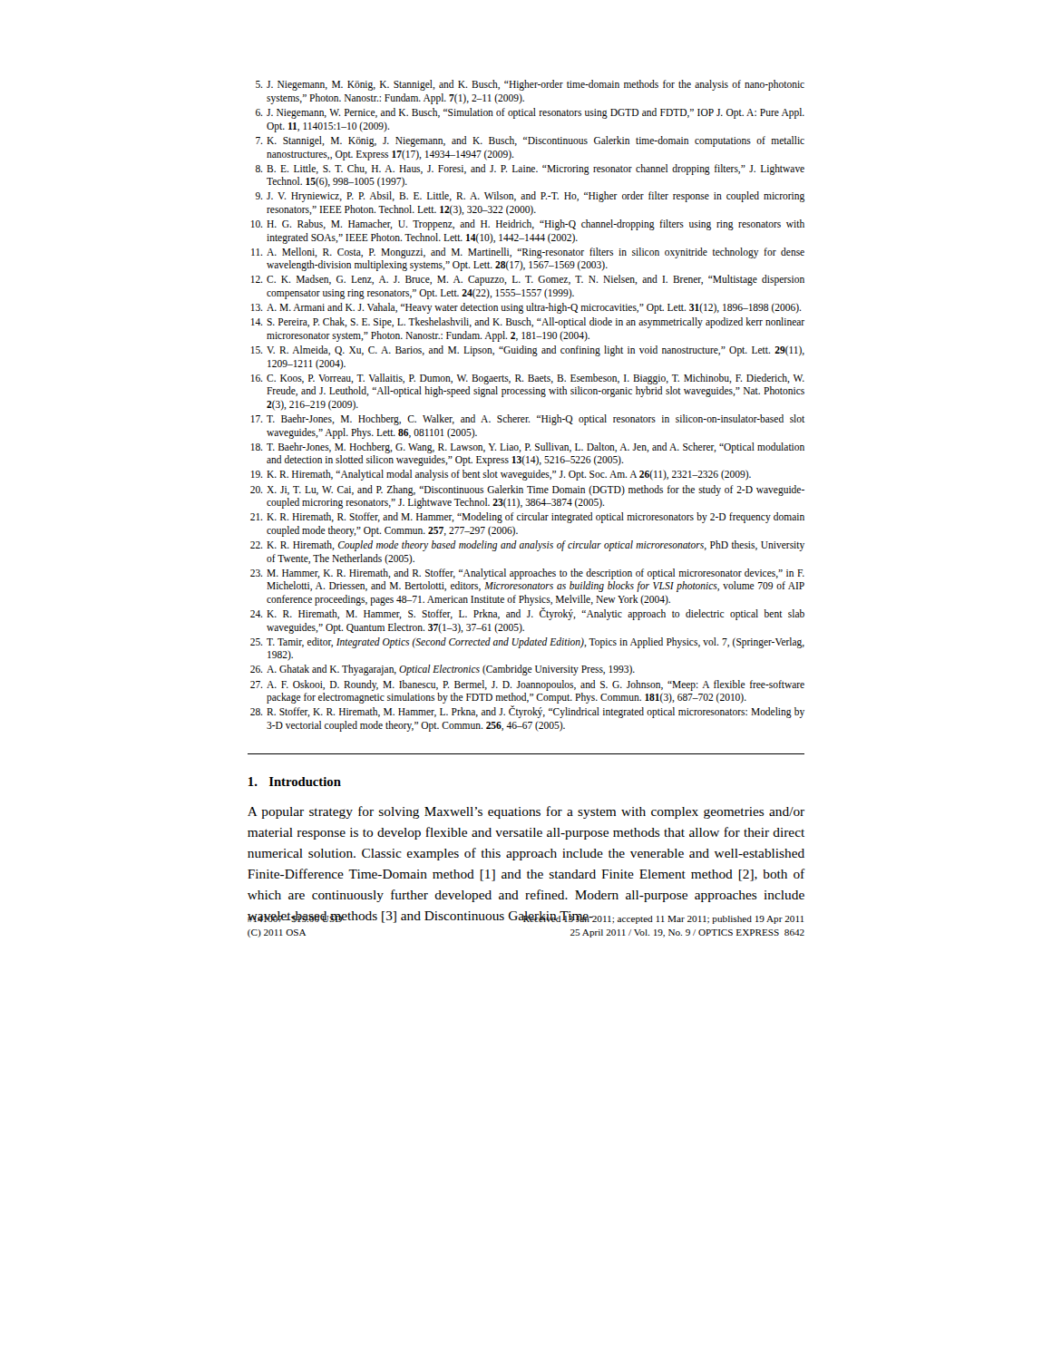5. J. Niegemann, M. König, K. Stannigel, and K. Busch, “Higher-order time-domain methods for the analysis of nano-photonic systems,” Photon. Nanostr.: Fundam. Appl. 7(1), 2–11 (2009).
6. J. Niegemann, W. Pernice, and K. Busch, “Simulation of optical resonators using DGTD and FDTD,” IOP J. Opt. A: Pure Appl. Opt. 11, 114015:1–10 (2009).
7. K. Stannigel, M. König, J. Niegemann, and K. Busch, “Discontinuous Galerkin time-domain computations of metallic nanostructures,, Opt. Express 17(17), 14934–14947 (2009).
8. B. E. Little, S. T. Chu, H. A. Haus, J. Foresi, and J. P. Laine. “Microring resonator channel dropping filters,” J. Lightwave Technol. 15(6), 998–1005 (1997).
9. J. V. Hryniewicz, P. P. Absil, B. E. Little, R. A. Wilson, and P.-T. Ho, “Higher order filter response in coupled microring resonators,” IEEE Photon. Technol. Lett. 12(3), 320–322 (2000).
10. H. G. Rabus, M. Hamacher, U. Troppenz, and H. Heidrich, “High-Q channel-dropping filters using ring resonators with integrated SOAs,” IEEE Photon. Technol. Lett. 14(10), 1442–1444 (2002).
11. A. Melloni, R. Costa, P. Monguzzi, and M. Martinelli, “Ring-resonator filters in silicon oxynitride technology for dense wavelength-division multiplexing systems,” Opt. Lett. 28(17), 1567–1569 (2003).
12. C. K. Madsen, G. Lenz, A. J. Bruce, M. A. Capuzzo, L. T. Gomez, T. N. Nielsen, and I. Brener, “Multistage dispersion compensator using ring resonators,” Opt. Lett. 24(22), 1555–1557 (1999).
13. A. M. Armani and K. J. Vahala, “Heavy water detection using ultra-high-Q microcavities,” Opt. Lett. 31(12), 1896–1898 (2006).
14. S. Pereira, P. Chak, S. E. Sipe, L. Tkeshelashvili, and K. Busch, “All-optical diode in an asymmetrically apodized kerr nonlinear microresonator system,” Photon. Nanostr.: Fundam. Appl. 2, 181–190 (2004).
15. V. R. Almeida, Q. Xu, C. A. Barios, and M. Lipson, “Guiding and confining light in void nanostructure,” Opt. Lett. 29(11), 1209–1211 (2004).
16. C. Koos, P. Vorreau, T. Vallaitis, P. Dumon, W. Bogaerts, R. Baets, B. Esembeson, I. Biaggio, T. Michinobu, F. Diederich, W. Freude, and J. Leuthold, “All-optical high-speed signal processing with silicon-organic hybrid slot waveguides,” Nat. Photonics 2(3), 216–219 (2009).
17. T. Baehr-Jones, M. Hochberg, C. Walker, and A. Scherer. “High-Q optical resonators in silicon-on-insulator-based slot waveguides,” Appl. Phys. Lett. 86, 081101 (2005).
18. T. Baehr-Jones, M. Hochberg, G. Wang, R. Lawson, Y. Liao, P. Sullivan, L. Dalton, A. Jen, and A. Scherer, “Optical modulation and detection in slotted silicon waveguides,” Opt. Express 13(14), 5216–5226 (2005).
19. K. R. Hiremath, “Analytical modal analysis of bent slot waveguides,” J. Opt. Soc. Am. A 26(11), 2321–2326 (2009).
20. X. Ji, T. Lu, W. Cai, and P. Zhang, “Discontinuous Galerkin Time Domain (DGTD) methods for the study of 2-D waveguide-coupled microring resonators,” J. Lightwave Technol. 23(11), 3864–3874 (2005).
21. K. R. Hiremath, R. Stoffer, and M. Hammer, “Modeling of circular integrated optical microresonators by 2-D frequency domain coupled mode theory,” Opt. Commun. 257, 277–297 (2006).
22. K. R. Hiremath, Coupled mode theory based modeling and analysis of circular optical microresonators, PhD thesis, University of Twente, The Netherlands (2005).
23. M. Hammer, K. R. Hiremath, and R. Stoffer, “Analytical approaches to the description of optical microresonator devices,” in F. Michelotti, A. Driessen, and M. Bertolotti, editors, Microresonators as building blocks for VLSI photonics, volume 709 of AIP conference proceedings, pages 48–71. American Institute of Physics, Melville, New York (2004).
24. K. R. Hiremath, M. Hammer, S. Stoffer, L. Prkna, and J. Čtyroký, “Analytic approach to dielectric optical bent slab waveguides,” Opt. Quantum Electron. 37(1–3), 37–61 (2005).
25. T. Tamir, editor, Integrated Optics (Second Corrected and Updated Edition), Topics in Applied Physics, vol. 7, (Springer-Verlag, 1982).
26. A. Ghatak and K. Thyagarajan, Optical Electronics (Cambridge University Press, 1993).
27. A. F. Oskooi, D. Roundy, M. Ibanescu, P. Bermel, J. D. Joannopoulos, and S. G. Johnson, “Meep: A flexible free-software package for electromagnetic simulations by the FDTD method,” Comput. Phys. Commun. 181(3), 687–702 (2010).
28. R. Stoffer, K. R. Hiremath, M. Hammer, L. Prkna, and J. Čtyroký, “Cylindrical integrated optical microresonators: Modeling by 3-D vectorial coupled mode theory,” Opt. Commun. 256, 46–67 (2005).
1. Introduction
A popular strategy for solving Maxwell’s equations for a system with complex geometries and/or material response is to develop flexible and versatile all-purpose methods that allow for their direct numerical solution. Classic examples of this approach include the venerable and well-established Finite-Difference Time-Domain method [1] and the standard Finite Element method [2], both of which are continuously further developed and refined. Modern all-purpose approaches include wavelet-based methods [3] and Discontinuous Galerkin Time-
#141007 - $15.00 USD Received 13 Jan 2011; accepted 11 Mar 2011; published 19 Apr 2011
(C) 2011 OSA 25 April 2011 / Vol. 19, No. 9 / OPTICS EXPRESS 8642